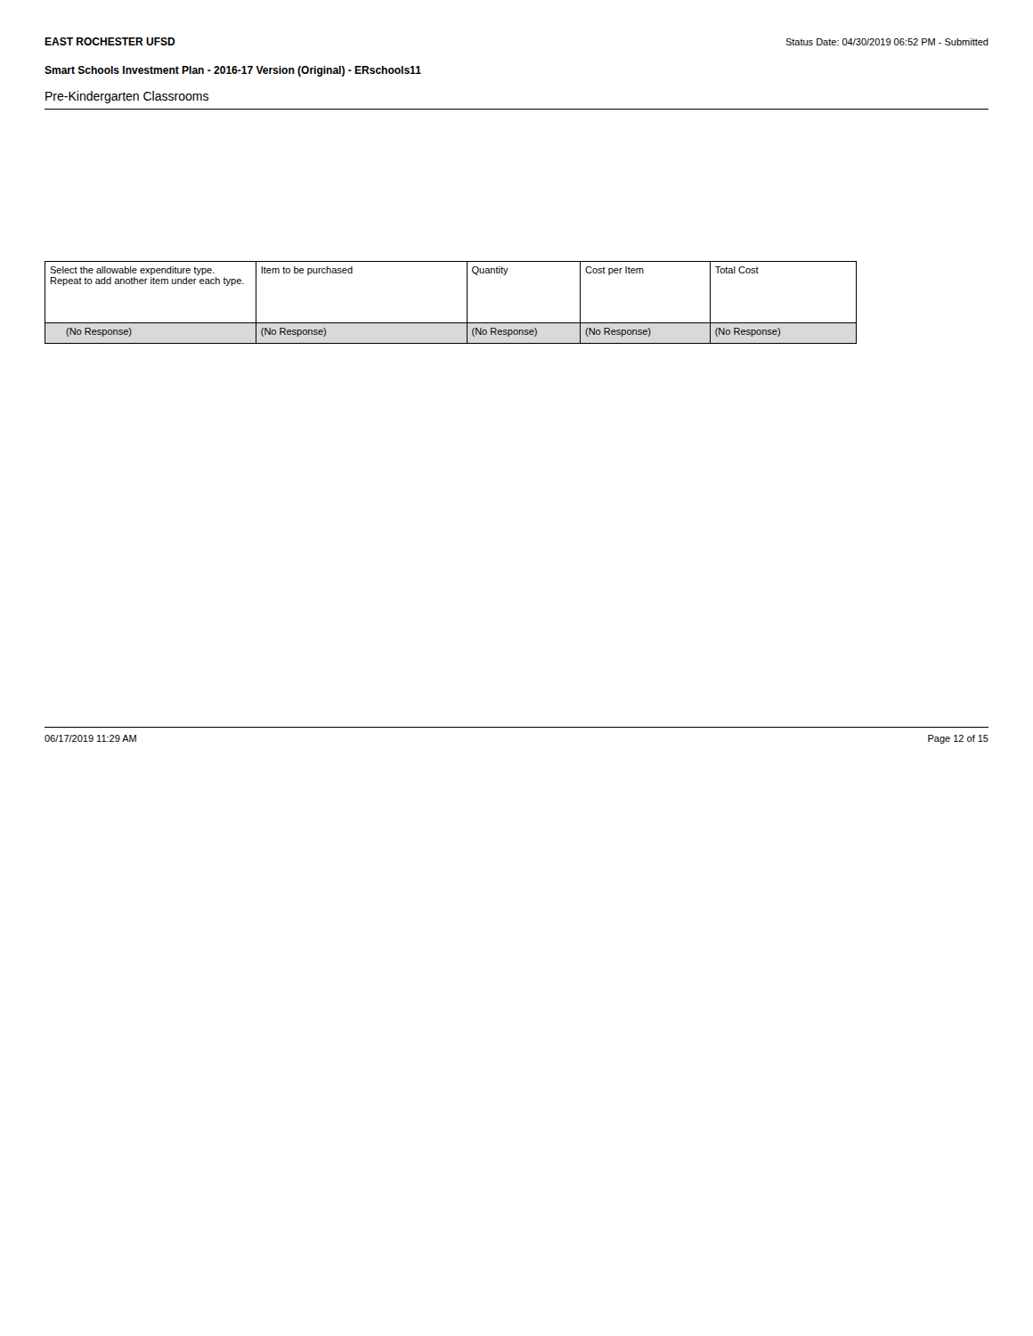EAST ROCHESTER UFSD Status Date: 04/30/2019 06:52 PM - Submitted
Smart Schools Investment Plan - 2016-17 Version (Original) - ERschools11
Pre-Kindergarten Classrooms
| Select the allowable expenditure type. Repeat to add another item under each type. | Item to be purchased | Quantity | Cost per Item | Total Cost |
| (No Response) | (No Response) | (No Response) | (No Response) | (No Response) |
06/17/2019 11:29 AM Page 12 of 15